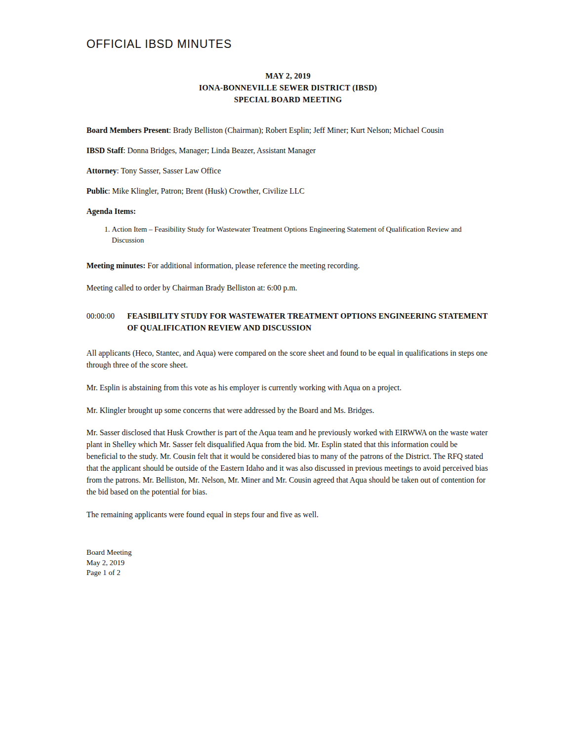OFFICIAL IBSD MINUTES
MAY 2, 2019
IONA-BONNEVILLE SEWER DISTRICT (IBSD)
SPECIAL BOARD MEETING
Board Members Present: Brady Belliston (Chairman); Robert Esplin; Jeff Miner; Kurt Nelson; Michael Cousin
IBSD Staff: Donna Bridges, Manager; Linda Beazer, Assistant Manager
Attorney: Tony Sasser, Sasser Law Office
Public: Mike Klingler, Patron; Brent (Husk) Crowther, Civilize LLC
Agenda Items:
Action Item – Feasibility Study for Wastewater Treatment Options Engineering Statement of Qualification Review and Discussion
Meeting minutes: For additional information, please reference the meeting recording.
Meeting called to order by Chairman Brady Belliston at: 6:00 p.m.
00:00:00
FEASIBILITY STUDY FOR WASTEWATER TREATMENT OPTIONS ENGINEERING STATEMENT OF QUALIFICATION REVIEW AND DISCUSSION
All applicants (Heco, Stantec, and Aqua) were compared on the score sheet and found to be equal in qualifications in steps one through three of the score sheet.
Mr. Esplin is abstaining from this vote as his employer is currently working with Aqua on a project.
Mr. Klingler brought up some concerns that were addressed by the Board and Ms. Bridges.
Mr. Sasser disclosed that Husk Crowther is part of the Aqua team and he previously worked with EIRWWA on the waste water plant in Shelley which Mr. Sasser felt disqualified Aqua from the bid. Mr. Esplin stated that this information could be beneficial to the study. Mr. Cousin felt that it would be considered bias to many of the patrons of the District. The RFQ stated that the applicant should be outside of the Eastern Idaho and it was also discussed in previous meetings to avoid perceived bias from the patrons. Mr. Belliston, Mr. Nelson, Mr. Miner and Mr. Cousin agreed that Aqua should be taken out of contention for the bid based on the potential for bias.
The remaining applicants were found equal in steps four and five as well.
Board Meeting
May 2, 2019
Page 1 of 2